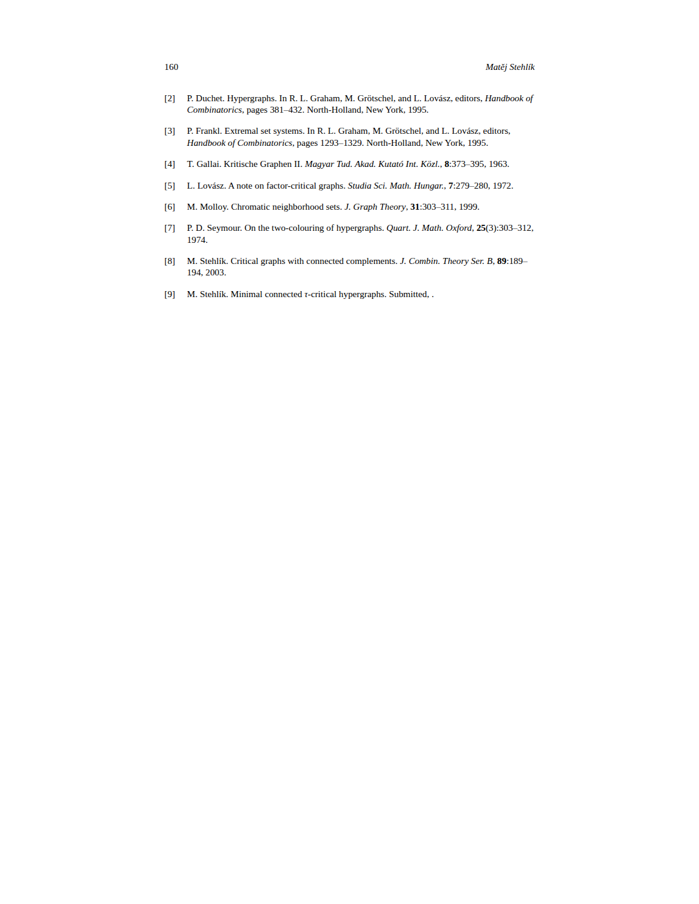160 Matěj Stehlík
[2] P. Duchet. Hypergraphs. In R. L. Graham, M. Grötschel, and L. Lovász, editors, Handbook of Combinatorics, pages 381–432. North-Holland, New York, 1995.
[3] P. Frankl. Extremal set systems. In R. L. Graham, M. Grötschel, and L. Lovász, editors, Handbook of Combinatorics, pages 1293–1329. North-Holland, New York, 1995.
[4] T. Gallai. Kritische Graphen II. Magyar Tud. Akad. Kutató Int. Közl., 8:373–395, 1963.
[5] L. Lovász. A note on factor-critical graphs. Studia Sci. Math. Hungar., 7:279–280, 1972.
[6] M. Molloy. Chromatic neighborhood sets. J. Graph Theory, 31:303–311, 1999.
[7] P. D. Seymour. On the two-colouring of hypergraphs. Quart. J. Math. Oxford, 25(3):303–312, 1974.
[8] M. Stehlík. Critical graphs with connected complements. J. Combin. Theory Ser. B, 89:189–194, 2003.
[9] M. Stehlík. Minimal connected τ-critical hypergraphs. Submitted, .